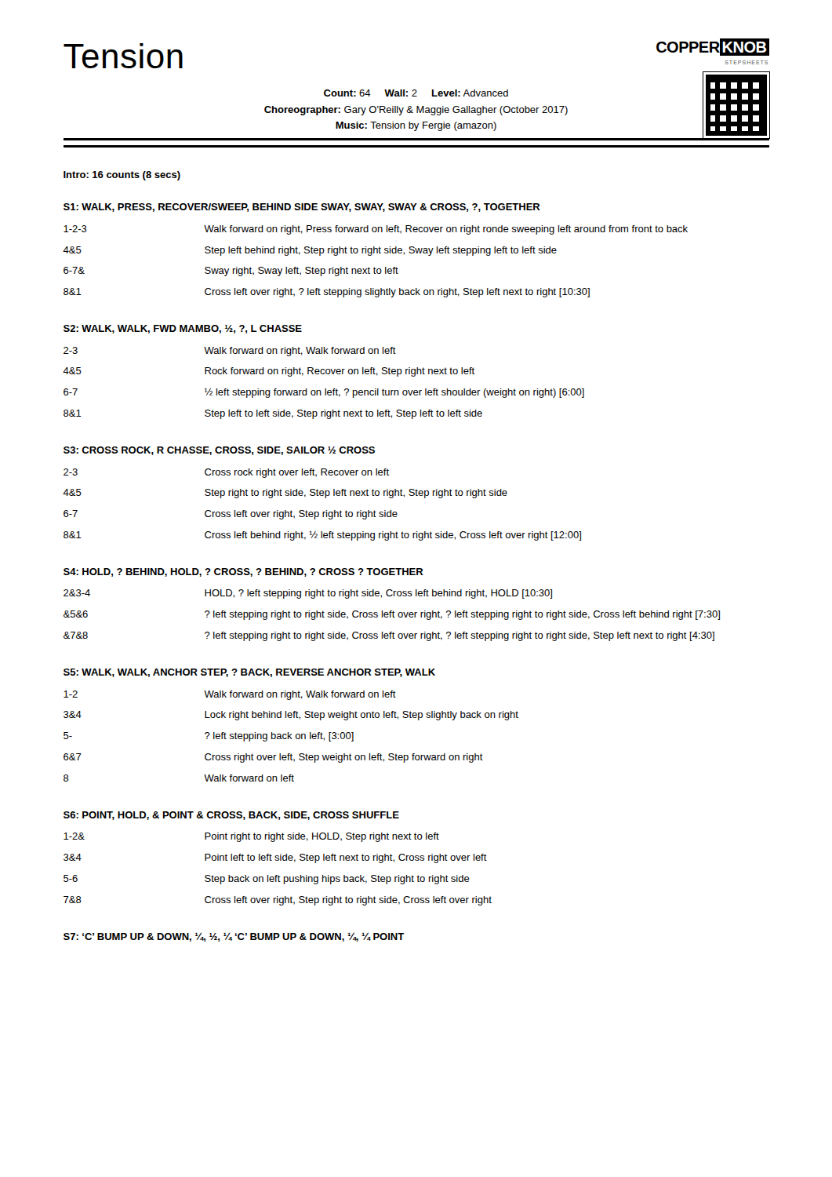Tension
COPPER KNOB STEPSHEETS
Count: 64 Wall: 2 Level: Advanced
Choreographer: Gary O'Reilly & Maggie Gallagher (October 2017)
Music: Tension by Fergie (amazon)
Intro: 16 counts (8 secs)
S1: WALK, PRESS, RECOVER/SWEEP, BEHIND SIDE SWAY, SWAY, SWAY & CROSS, ?, TOGETHER
| 1-2-3 | Walk forward on right, Press forward on left, Recover on right ronde sweeping left around from front to back |
| 4&5 | Step left behind right, Step right to right side, Sway left stepping left to left side |
| 6-7& | Sway right, Sway left, Step right next to left |
| 8&1 | Cross left over right, ? left stepping slightly back on right, Step left next to right [10:30] |
S2: WALK, WALK, FWD MAMBO, ½, ?, L CHASSE
| 2-3 | Walk forward on right, Walk forward on left |
| 4&5 | Rock forward on right, Recover on left, Step right next to left |
| 6-7 | ½ left stepping forward on left, ? pencil turn over left shoulder (weight on right) [6:00] |
| 8&1 | Step left to left side, Step right next to left, Step left to left side |
S3: CROSS ROCK, R CHASSE, CROSS, SIDE, SAILOR ½ CROSS
| 2-3 | Cross rock right over left, Recover on left |
| 4&5 | Step right to right side, Step left next to right, Step right to right side |
| 6-7 | Cross left over right, Step right to right side |
| 8&1 | Cross left behind right, ½ left stepping right to right side, Cross left over right [12:00] |
S4: HOLD, ? BEHIND, HOLD, ? CROSS, ? BEHIND, ? CROSS ? TOGETHER
| 2&3-4 | HOLD, ? left stepping right to right side, Cross left behind right, HOLD [10:30] |
| &5&6 | ? left stepping right to right side, Cross left over right, ? left stepping right to right side, Cross left behind right [7:30] |
| &7&8 | ? left stepping right to right side, Cross left over right, ? left stepping right to right side, Step left next to right [4:30] |
S5: WALK, WALK, ANCHOR STEP, ? BACK, REVERSE ANCHOR STEP, WALK
| 1-2 | Walk forward on right, Walk forward on left |
| 3&4 | Lock right behind left, Step weight onto left, Step slightly back on right |
| 5- | ? left stepping back on left, [3:00] |
| 6&7 | Cross right over left, Step weight on left, Step forward on right |
| 8 | Walk forward on left |
S6: POINT, HOLD, & POINT & CROSS, BACK, SIDE, CROSS SHUFFLE
| 1-2& | Point right to right side, HOLD, Step right next to left |
| 3&4 | Point left to left side, Step left next to right, Cross right over left |
| 5-6 | Step back on left pushing hips back, Step right to right side |
| 7&8 | Cross left over right, Step right to right side, Cross left over right |
S7: ‘C’ BUMP UP & DOWN, ¼, ½, ¼ ‘C’ BUMP UP & DOWN, ¼, ¼ POINT